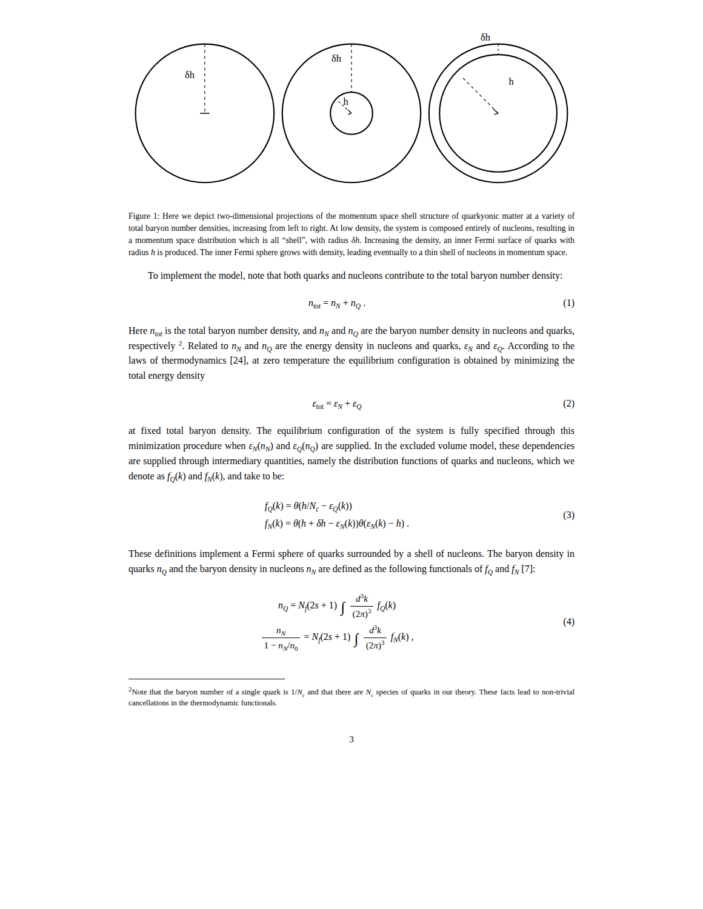δh δh h δh h
Figure 1: Here we depict two-dimensional projections of the momentum space shell structure of quarkyonic matter at a variety of total baryon number densities, increasing from left to right. At low density, the system is composed entirely of nucleons, resulting in a momentum space distribution which is all “shell”, with radius δh. Increasing the density, an inner Fermi surface of quarks with radius h is produced. The inner Fermi sphere grows with density, leading eventually to a thin shell of nucleons in momentum space.
To implement the model, note that both quarks and nucleons contribute to the total baryon number density:
ntot = nN + nQ .
(1)
Here ntot is the total baryon number density, and nN and nQ are the baryon number density in nucleons and quarks, respectively 2. Related to nN and nQ are the energy density in nucleons and quarks, εN and εQ. According to the laws of thermodynamics [24], at zero temperature the equilibrium configuration is obtained by minimizing the total energy density
εtot = εN + εQ
(2)
at fixed total baryon density. The equilibrium configuration of the system is fully specified through this minimization procedure when εN(nN) and εQ(nQ) are supplied. In the excluded volume model, these dependencies are supplied through intermediary quantities, namely the distribution functions of quarks and nucleons, which we denote as fQ(k) and fN(k), and take to be:
fQ(k) = θ(h/Nc − εQ(k))
fN(k) = θ(h + δh − εN(k))θ(εN(k) − h) .
(3)
These definitions implement a Fermi sphere of quarks surrounded by a shell of nucleons. The baryon density in quarks nQ and the baryon density in nucleons nN are defined as the following functionals of fQ and fN [7]:
nQ = Nf(2s + 1) ∫ d3k(2π)3 fQ(k)
nN 1 − nN/n0 = Nf(2s + 1) ∫ d3k(2π)3 fN(k) ,
(4)
2Note that the baryon number of a single quark is 1/Nc and that there are Nc species of quarks in our theory. These facts lead to non-trivial cancellations in the thermodynamic functionals.
3